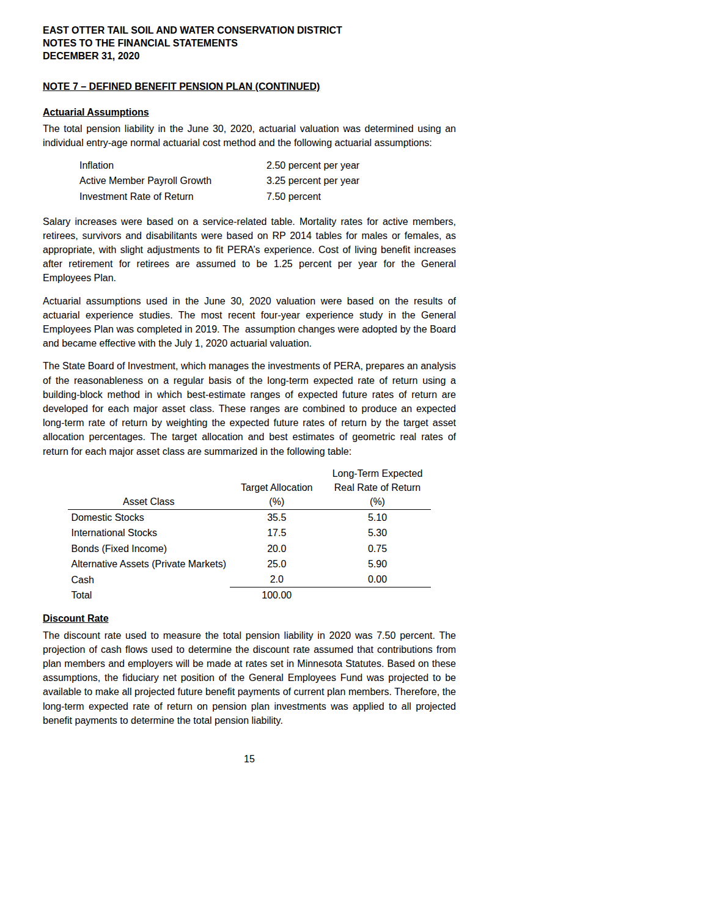EAST OTTER TAIL SOIL AND WATER CONSERVATION DISTRICT
NOTES TO THE FINANCIAL STATEMENTS
DECEMBER 31, 2020
NOTE 7 – DEFINED BENEFIT PENSION PLAN (CONTINUED)
Actuarial Assumptions
The total pension liability in the June 30, 2020, actuarial valuation was determined using an individual entry-age normal actuarial cost method and the following actuarial assumptions:
| Inflation | 2.50 percent per year |
| Active Member Payroll Growth | 3.25 percent per year |
| Investment Rate of Return | 7.50 percent |
Salary increases were based on a service-related table. Mortality rates for active members, retirees, survivors and disabilitants were based on RP 2014 tables for males or females, as appropriate, with slight adjustments to fit PERA’s experience. Cost of living benefit increases after retirement for retirees are assumed to be 1.25 percent per year for the General Employees Plan.
Actuarial assumptions used in the June 30, 2020 valuation were based on the results of actuarial experience studies. The most recent four-year experience study in the General Employees Plan was completed in 2019. The assumption changes were adopted by the Board and became effective with the July 1, 2020 actuarial valuation.
The State Board of Investment, which manages the investments of PERA, prepares an analysis of the reasonableness on a regular basis of the long-term expected rate of return using a building-block method in which best-estimate ranges of expected future rates of return are developed for each major asset class. These ranges are combined to produce an expected long-term rate of return by weighting the expected future rates of return by the target asset allocation percentages. The target allocation and best estimates of geometric real rates of return for each major asset class are summarized in the following table:
| | | Long-Term Expected |
| --- | --- | --- |
| Asset Class | Target Allocation (%) | Real Rate of Return (%) |
| Domestic Stocks | 35.5 | 5.10 |
| International Stocks | 17.5 | 5.30 |
| Bonds (Fixed Income) | 20.0 | 0.75 |
| Alternative Assets (Private Markets) | 25.0 | 5.90 |
| Cash | 2.0 | 0.00 |
| Total | 100.00 | |
Discount Rate
The discount rate used to measure the total pension liability in 2020 was 7.50 percent. The projection of cash flows used to determine the discount rate assumed that contributions from plan members and employers will be made at rates set in Minnesota Statutes. Based on these assumptions, the fiduciary net position of the General Employees Fund was projected to be available to make all projected future benefit payments of current plan members. Therefore, the long-term expected rate of return on pension plan investments was applied to all projected benefit payments to determine the total pension liability.
15